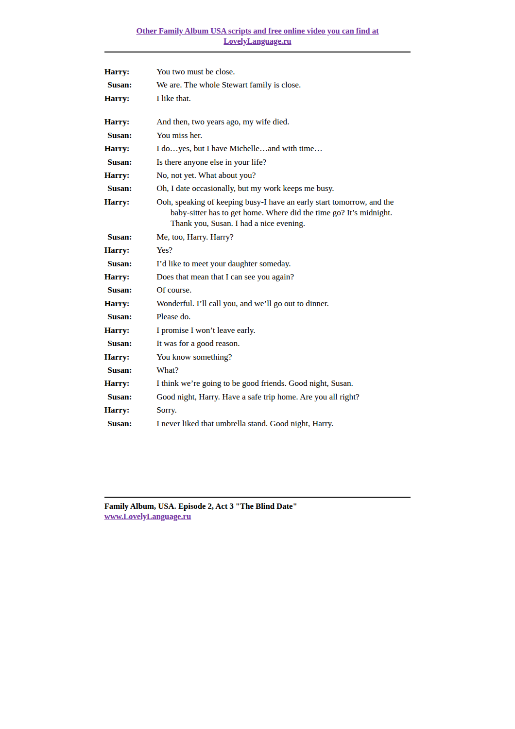Other Family Album USA scripts and free online video you can find at LovelyLanguage.ru
| Harry: | You two must be close. |
| Susan: | We are. The whole Stewart family is close. |
| Harry: | I like that. |
| Harry: | And then, two years ago, my wife died. |
| Susan: | You miss her. |
| Harry: | I do…yes, but I have Michelle…and with time… |
| Susan: | Is there anyone else in your life? |
| Harry: | No, not yet. What about you? |
| Susan: | Oh, I date occasionally, but my work keeps me busy. |
| Harry: | Ooh, speaking of keeping busy-I have an early start tomorrow, and the baby-sitter has to get home. Where did the time go? It’s midnight. Thank you, Susan. I had a nice evening. |
| Susan: | Me, too, Harry. Harry? |
| Harry: | Yes? |
| Susan: | I’d like to meet your daughter someday. |
| Harry: | Does that mean that I can see you again? |
| Susan: | Of course. |
| Harry: | Wonderful. I’ll call you, and we’ll go out to dinner. |
| Susan: | Please do. |
| Harry: | I promise I won’t leave early. |
| Susan: | It was for a good reason. |
| Harry: | You know something? |
| Susan: | What? |
| Harry: | I think we’re going to be good friends. Good night, Susan. |
| Susan: | Good night, Harry. Have a safe trip home. Are you all right? |
| Harry: | Sorry. |
| Susan: | I never liked that umbrella stand. Good night, Harry. |
Family Album, USA. Episode 2, Act 3 "The Blind Date"
www.LovelyLanguage.ru